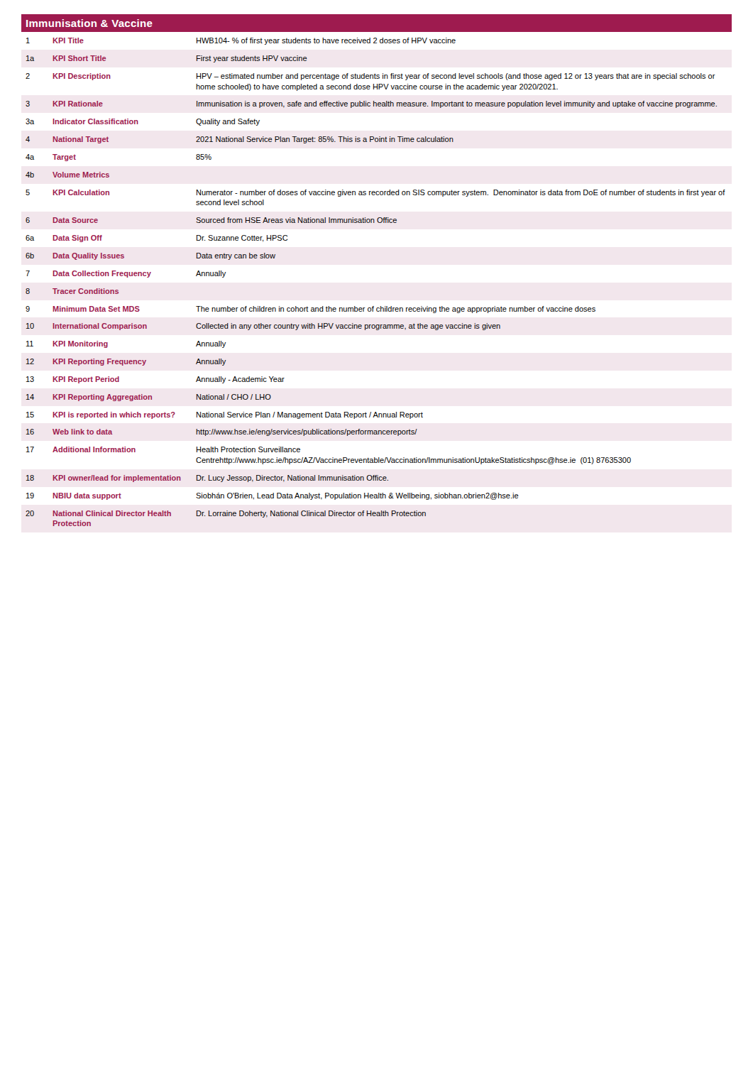Immunisation & Vaccine
| 1 | KPI Title | HWB104- % of first year students to have received 2 doses of HPV vaccine |
| 1a | KPI Short Title | First year students HPV vaccine |
| 2 | KPI Description | HPV – estimated number and percentage of students in first year of second level schools (and those aged 12 or 13 years that are in special schools or home schooled) to have completed a second dose HPV vaccine course in the academic year 2020/2021. |
| 3 | KPI Rationale | Immunisation is a proven, safe and effective public health measure. Important to measure population level immunity and uptake of vaccine programme. |
| 3a | Indicator Classification | Quality and Safety |
| 4 | National Target | 2021 National Service Plan Target: 85%. This is a Point in Time calculation |
| 4a | Target | 85% |
| 4b | Volume Metrics | |
| 5 | KPI Calculation | Numerator - number of doses of vaccine given as recorded on SIS computer system. Denominator is data from DoE of number of students in first year of second level school |
| 6 | Data Source | Sourced from HSE Areas via National Immunisation Office |
| 6a | Data Sign Off | Dr. Suzanne Cotter, HPSC |
| 6b | Data Quality Issues | Data entry can be slow |
| 7 | Data Collection Frequency | Annually |
| 8 | Tracer Conditions | |
| 9 | Minimum Data Set MDS | The number of children in cohort and the number of children receiving the age appropriate number of vaccine doses |
| 10 | International Comparison | Collected in any other country with HPV vaccine programme, at the age vaccine is given |
| 11 | KPI Monitoring | Annually |
| 12 | KPI Reporting Frequency | Annually |
| 13 | KPI Report Period | Annually - Academic Year |
| 14 | KPI Reporting Aggregation | National / CHO / LHO |
| 15 | KPI is reported in which reports? | National Service Plan / Management Data Report / Annual Report |
| 16 | Web link to data | http://www.hse.ie/eng/services/publications/performancereports/ |
| 17 | Additional Information | Health Protection Surveillance Centrehttp://www.hpsc.ie/hpsc/AZ/VaccinePreventable/Vaccination/ImmunisationUptakeStatisticshpsc@hse.ie (01) 87635300 |
| 18 | KPI owner/lead for implementation | Dr. Lucy Jessop, Director, National Immunisation Office. |
| 19 | NBIU data support | Siobhán O'Brien, Lead Data Analyst, Population Health & Wellbeing, siobhan.obrien2@hse.ie |
| 20 | National Clinical Director Health Protection | Dr. Lorraine Doherty, National Clinical Director of Health Protection |